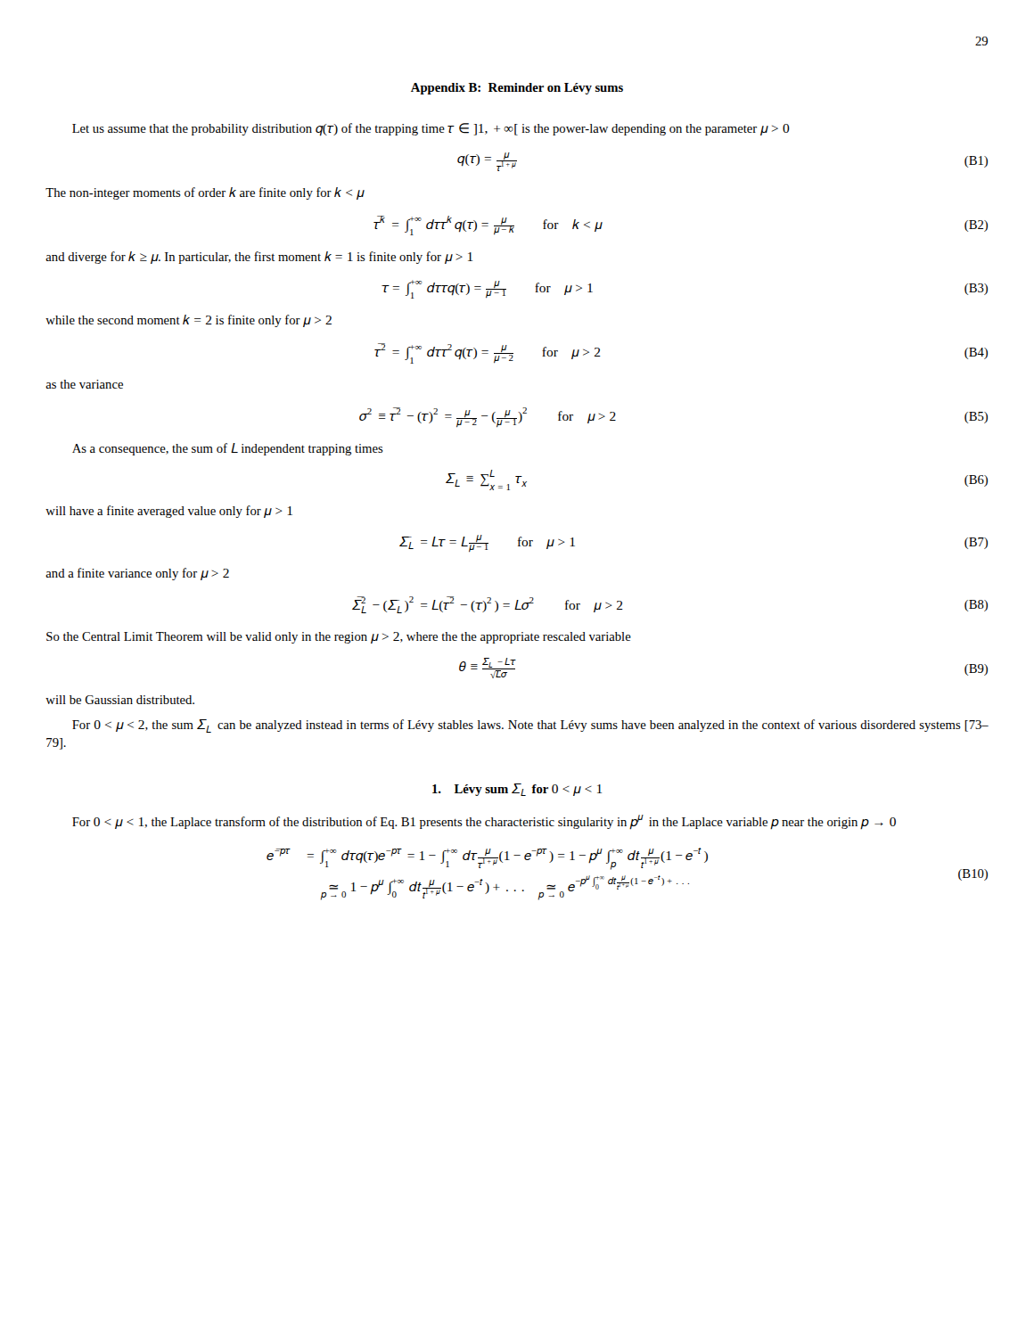29
Appendix B: Reminder on Lévy sums
Let us assume that the probability distribution q(τ) of the trapping time τ∈]1,+∞[ is the power-law depending on the parameter μ>0
q(τ)= μ τ1+μ
(B1)
The non-integer moments of order k are finite only for k<μ
τk¯ = ∫ 1 +∞ dττkq(τ) = μμ−k for k<μ
(B2)
and diverge for k≥μ. In particular, the first moment k=1 is finite only for μ>1
τ¯ = ∫ 1 +∞ dττq(τ) = μμ−1 for μ>1
(B3)
while the second moment k=2 is finite only for μ>2
τ2¯ = ∫ 1 +∞ dττ2q(τ) = μμ−2 for μ>2
(B4)
as the variance
σ2 ≡ τ2¯ − (τ¯)2 = μμ−2 − (μμ−1) 2 for μ>2
(B5)
As a consequence, the sum of L independent trapping times
ΣL ≡ ∑ x=1 L τx
(B6)
will have a finite averaged value only for μ>1
ΣL¯ = Lτ¯ = Lμμ−1 for μ>1
(B7)
and a finite variance only for μ>2
ΣL2¯ − (ΣL¯)2 = L ( τ2¯ − (τ¯)2 ) = Lσ2 for μ>2
(B8)
So the Central Limit Theorem will be valid only in the region μ>2, where the the appropriate rescaled variable
θ ≡ ΣL−Lτ¯ Lσ
(B9)
will be Gaussian distributed.
For 0<μ<2, the sum ΣL can be analyzed instead in terms of Lévy stables laws. Note that Lévy sums have been analyzed in the context of various disordered systems [73–79].
1. Lévy sum ΣL for 0<μ<1
For 0<μ<1, the Laplace transform of the distribution of Eq. B1 presents the characteristic singularity in pμ in the Laplace variable p near the origin p→0
e−pτ¯ = ∫1+∞ dτq(τ)e−pτ = 1− ∫1+∞ dτ μτ1+μ (1−e−pτ) = 1−pμ ∫p+∞ dt μt1+μ (1−e−t) ≃p→0 1−pμ ∫0+∞ dt μt1+μ (1−e−t) +... ≃p→0 e−pμ∫0+∞dtμt1+μ(1−e−t)+...
(B10)